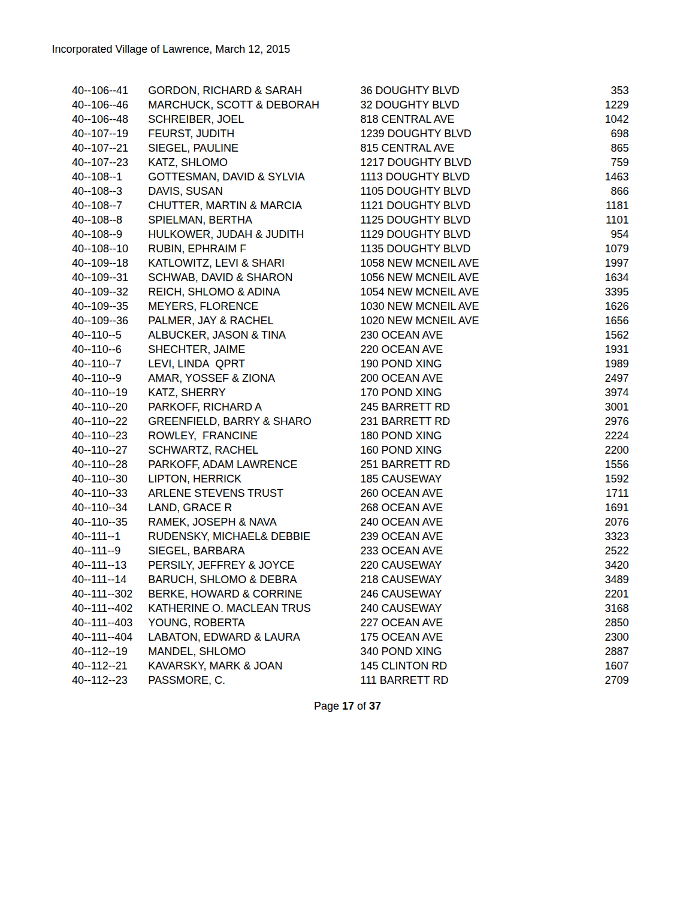Incorporated Village of Lawrence, March 12, 2015
| 40--106--41 | GORDON, RICHARD & SARAH | 36 DOUGHTY BLVD | 353 |
| 40--106--46 | MARCHUCK, SCOTT & DEBORAH | 32 DOUGHTY BLVD | 1229 |
| 40--106--48 | SCHREIBER, JOEL | 818 CENTRAL AVE | 1042 |
| 40--107--19 | FEURST, JUDITH | 1239 DOUGHTY BLVD | 698 |
| 40--107--21 | SIEGEL, PAULINE | 815 CENTRAL AVE | 865 |
| 40--107--23 | KATZ, SHLOMO | 1217 DOUGHTY BLVD | 759 |
| 40--108--1 | GOTTESMAN, DAVID & SYLVIA | 1113 DOUGHTY BLVD | 1463 |
| 40--108--3 | DAVIS, SUSAN | 1105 DOUGHTY BLVD | 866 |
| 40--108--7 | CHUTTER, MARTIN & MARCIA | 1121 DOUGHTY BLVD | 1181 |
| 40--108--8 | SPIELMAN, BERTHA | 1125 DOUGHTY BLVD | 1101 |
| 40--108--9 | HULKOWER, JUDAH & JUDITH | 1129 DOUGHTY BLVD | 954 |
| 40--108--10 | RUBIN, EPHRAIM F | 1135 DOUGHTY BLVD | 1079 |
| 40--109--18 | KATLOWITZ, LEVI & SHARI | 1058 NEW MCNEIL AVE | 1997 |
| 40--109--31 | SCHWAB, DAVID & SHARON | 1056 NEW MCNEIL AVE | 1634 |
| 40--109--32 | REICH, SHLOMO & ADINA | 1054 NEW MCNEIL AVE | 3395 |
| 40--109--35 | MEYERS, FLORENCE | 1030 NEW MCNEIL AVE | 1626 |
| 40--109--36 | PALMER, JAY & RACHEL | 1020 NEW MCNEIL AVE | 1656 |
| 40--110--5 | ALBUCKER, JASON & TINA | 230 OCEAN AVE | 1562 |
| 40--110--6 | SHECHTER, JAIME | 220 OCEAN AVE | 1931 |
| 40--110--7 | LEVI, LINDA QPRT | 190 POND XING | 1989 |
| 40--110--9 | AMAR, YOSSEF & ZIONA | 200 OCEAN AVE | 2497 |
| 40--110--19 | KATZ, SHERRY | 170 POND XING | 3974 |
| 40--110--20 | PARKOFF, RICHARD A | 245 BARRETT RD | 3001 |
| 40--110--22 | GREENFIELD, BARRY & SHARO | 231 BARRETT RD | 2976 |
| 40--110--23 | ROWLEY, FRANCINE | 180 POND XING | 2224 |
| 40--110--27 | SCHWARTZ, RACHEL | 160 POND XING | 2200 |
| 40--110--28 | PARKOFF, ADAM LAWRENCE | 251 BARRETT RD | 1556 |
| 40--110--30 | LIPTON, HERRICK | 185 CAUSEWAY | 1592 |
| 40--110--33 | ARLENE STEVENS TRUST | 260 OCEAN AVE | 1711 |
| 40--110--34 | LAND, GRACE R | 268 OCEAN AVE | 1691 |
| 40--110--35 | RAMEK, JOSEPH & NAVA | 240 OCEAN AVE | 2076 |
| 40--111--1 | RUDENSKY, MICHAEL& DEBBIE | 239 OCEAN AVE | 3323 |
| 40--111--9 | SIEGEL, BARBARA | 233 OCEAN AVE | 2522 |
| 40--111--13 | PERSILY, JEFFREY & JOYCE | 220 CAUSEWAY | 3420 |
| 40--111--14 | BARUCH, SHLOMO & DEBRA | 218 CAUSEWAY | 3489 |
| 40--111--302 | BERKE, HOWARD & CORRINE | 246 CAUSEWAY | 2201 |
| 40--111--402 | KATHERINE O. MACLEAN TRUS | 240 CAUSEWAY | 3168 |
| 40--111--403 | YOUNG, ROBERTA | 227 OCEAN AVE | 2850 |
| 40--111--404 | LABATON, EDWARD & LAURA | 175 OCEAN AVE | 2300 |
| 40--112--19 | MANDEL, SHLOMO | 340 POND XING | 2887 |
| 40--112--21 | KAVARSKY, MARK & JOAN | 145 CLINTON RD | 1607 |
| 40--112--23 | PASSMORE, C. | 111 BARRETT RD | 2709 |
Page 17 of 37